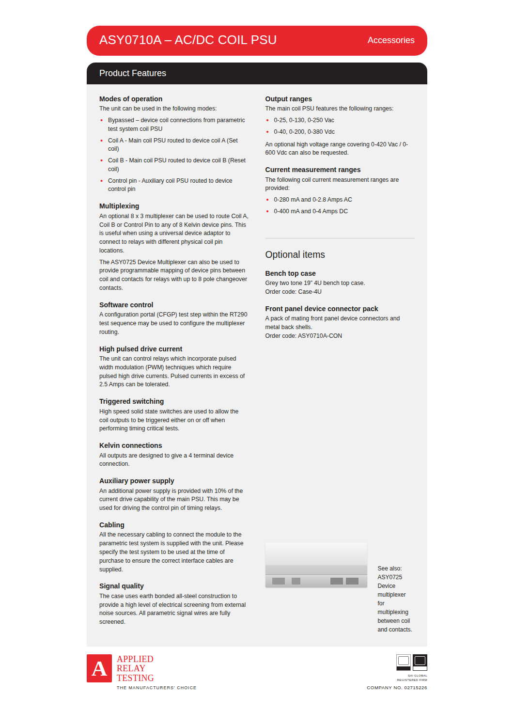ASY0710A – AC/DC COIL PSU
Accessories
Product Features
Modes of operation
The unit can be used in the following modes:
Bypassed – device coil connections from parametric test system coil PSU
Coil A - Main coil PSU routed to device coil A (Set coil)
Coil B - Main coil PSU routed to device coil B (Reset coil)
Control pin - Auxiliary coil PSU routed to device control pin
Multiplexing
An optional 8 x 3 multiplexer can be used to route Coil A, Coil B or Control Pin to any of 8 Kelvin device pins. This is useful when using a universal device adaptor to connect to relays with different physical coil pin locations.
The ASY0725 Device Multiplexer can also be used to provide programmable mapping of device pins between coil and contacts for relays with up to 8 pole changeover contacts.
Software control
A configuration portal (CFGP) test step within the RT290 test sequence may be used to configure the multiplexer routing.
High pulsed drive current
The unit can control relays which incorporate pulsed width modulation (PWM) techniques which require pulsed high drive currents. Pulsed currents in excess of 2.5 Amps can be tolerated.
Triggered switching
High speed solid state switches are used to allow the coil outputs to be triggered either on or off when performing timing critical tests.
Kelvin connections
All outputs are designed to give a 4 terminal device connection.
Auxiliary power supply
An additional power supply is provided with 10% of the current drive capability of the main PSU. This may be used for driving the control pin of timing relays.
Cabling
All the necessary cabling to connect the module to the parametric test system is supplied with the unit. Please specify the test system to be used at the time of purchase to ensure the correct interface cables are supplied.
Signal quality
The case uses earth bonded all-steel construction to provide a high level of electrical screening from external noise sources. All parametric signal wires are fully screened.
Output ranges
The main coil PSU features the following ranges:
0-25, 0-130, 0-250 Vac
0-40, 0-200, 0-380 Vdc
An optional high voltage range covering 0-420 Vac / 0-600 Vdc can also be requested.
Current measurement ranges
The following coil current measurement ranges are provided:
0-280 mA and 0-2.8 Amps AC
0-400 mA and 0-4 Amps DC
Optional items
Bench top case
Grey two tone 19” 4U bench top case.
Order code: Case-4U
Front panel device connector pack
A pack of mating front panel device connectors and metal back shells.
Order code: ASY0710A-CON
See also:
ASY0725 Device multiplexer
for multiplexing between coil
and contacts.
A
APPLIED RELAY TESTING
The Manufacturers' Choice
SAI GLOBAL
REGISTERED FIRM
COMPANY NO. 02715226